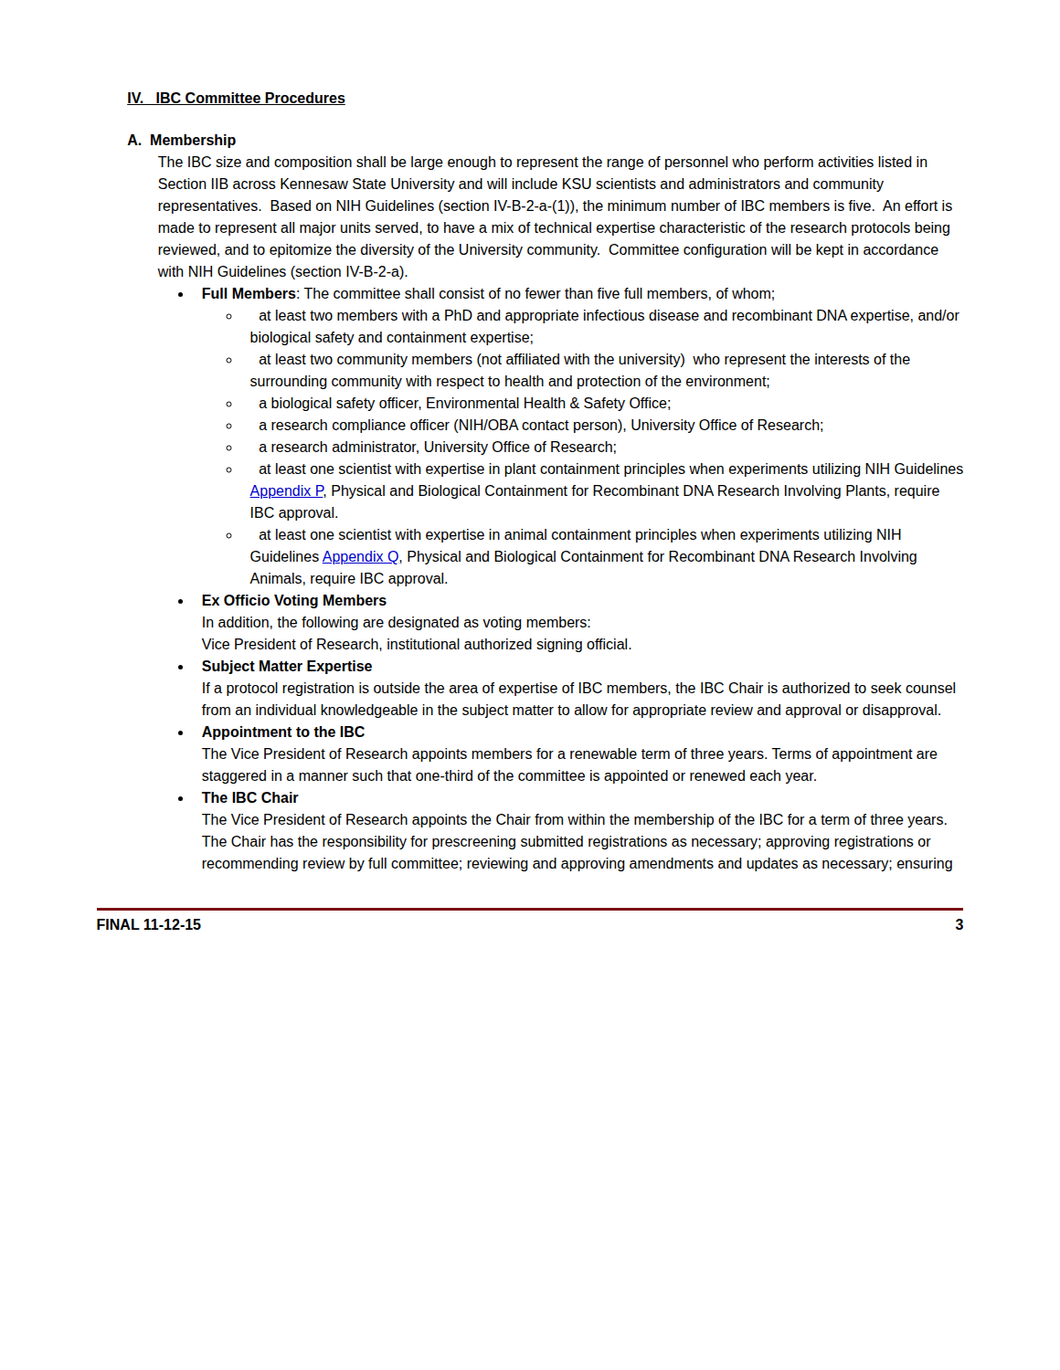IV. IBC Committee Procedures
A. Membership
The IBC size and composition shall be large enough to represent the range of personnel who perform activities listed in Section IIB across Kennesaw State University and will include KSU scientists and administrators and community representatives. Based on NIH Guidelines (section IV-B-2-a-(1)), the minimum number of IBC members is five. An effort is made to represent all major units served, to have a mix of technical expertise characteristic of the research protocols being reviewed, and to epitomize the diversity of the University community. Committee configuration will be kept in accordance with NIH Guidelines (section IV-B-2-a).
Full Members: The committee shall consist of no fewer than five full members, of whom;
at least two members with a PhD and appropriate infectious disease and recombinant DNA expertise, and/or biological safety and containment expertise;
at least two community members (not affiliated with the university) who represent the interests of the surrounding community with respect to health and protection of the environment;
a biological safety officer, Environmental Health & Safety Office;
a research compliance officer (NIH/OBA contact person), University Office of Research;
a research administrator, University Office of Research;
at least one scientist with expertise in plant containment principles when experiments utilizing NIH Guidelines Appendix P, Physical and Biological Containment for Recombinant DNA Research Involving Plants, require IBC approval.
at least one scientist with expertise in animal containment principles when experiments utilizing NIH Guidelines Appendix Q, Physical and Biological Containment for Recombinant DNA Research Involving Animals, require IBC approval.
Ex Officio Voting Members
In addition, the following are designated as voting members:
Vice President of Research, institutional authorized signing official.
Subject Matter Expertise
If a protocol registration is outside the area of expertise of IBC members, the IBC Chair is authorized to seek counsel from an individual knowledgeable in the subject matter to allow for appropriate review and approval or disapproval.
Appointment to the IBC
The Vice President of Research appoints members for a renewable term of three years. Terms of appointment are staggered in a manner such that one-third of the committee is appointed or renewed each year.
The IBC Chair
The Vice President of Research appoints the Chair from within the membership of the IBC for a term of three years. The Chair has the responsibility for prescreening submitted registrations as necessary; approving registrations or recommending review by full committee; reviewing and approving amendments and updates as necessary; ensuring
FINAL 11-12-15 3